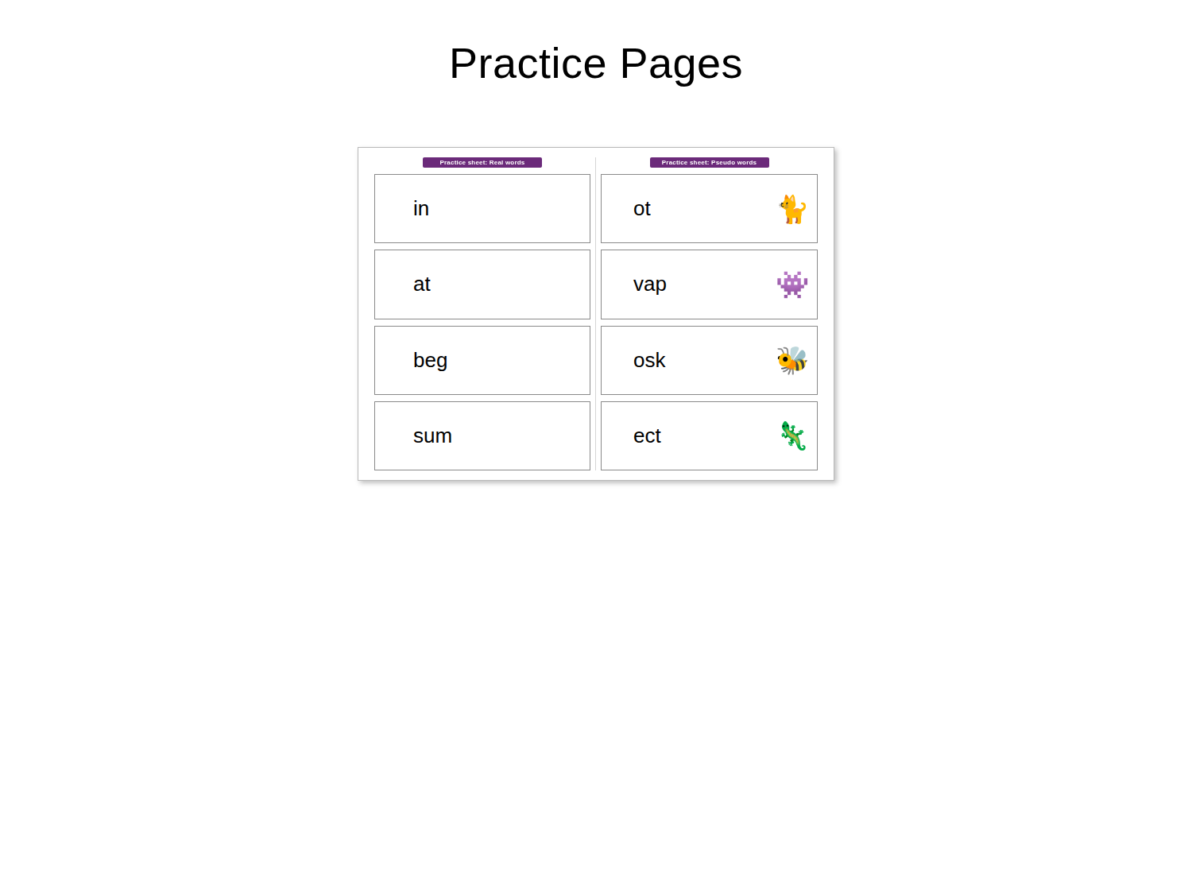Practice Pages
Practice sheet: Real words
in
at
beg
sum
Practice sheet: Pseudo words
ot 🐈
vap 👾
osk 🐝
ect 🦎